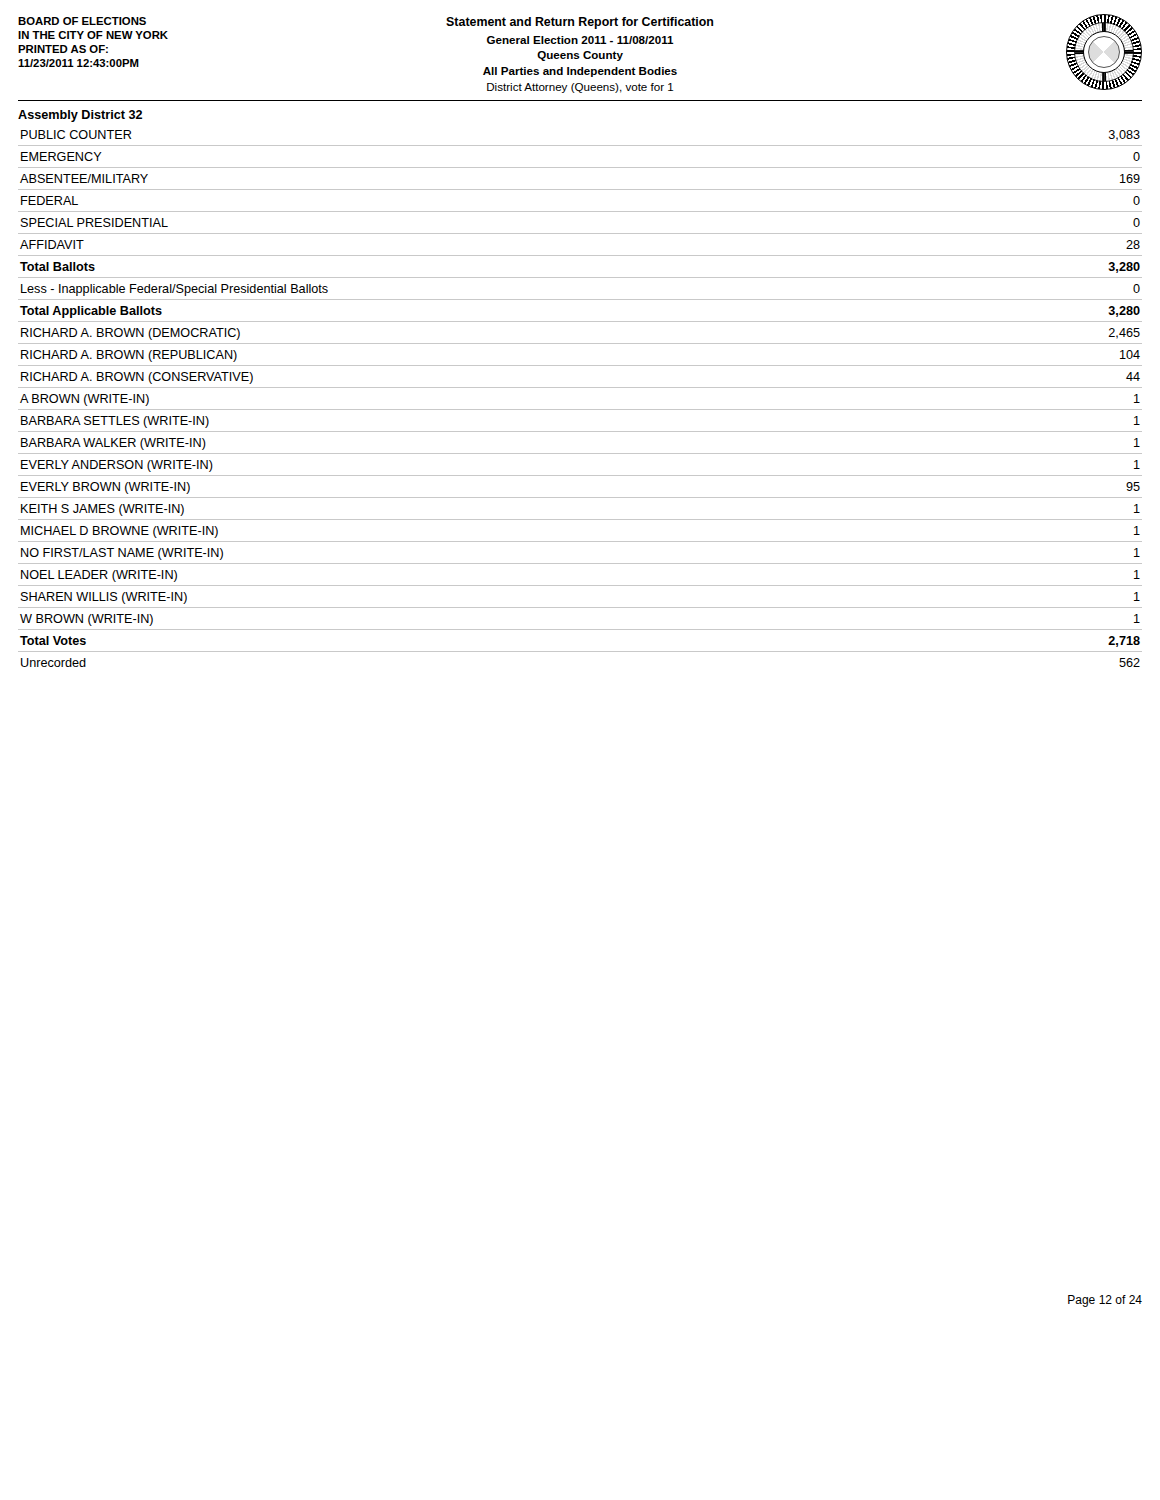BOARD OF ELECTIONS
IN THE CITY OF NEW YORK
PRINTED AS OF:
11/23/2011 12:43:00PM
Statement and Return Report for Certification
General Election 2011 - 11/08/2011
Queens County
All Parties and Independent Bodies
District Attorney (Queens), vote for 1
Assembly District 32
| PUBLIC COUNTER | 3,083 |
| EMERGENCY | 0 |
| ABSENTEE/MILITARY | 169 |
| FEDERAL | 0 |
| SPECIAL PRESIDENTIAL | 0 |
| AFFIDAVIT | 28 |
| Total Ballots | 3,280 |
| Less - Inapplicable Federal/Special Presidential Ballots | 0 |
| Total Applicable Ballots | 3,280 |
| RICHARD A. BROWN (DEMOCRATIC) | 2,465 |
| RICHARD A. BROWN (REPUBLICAN) | 104 |
| RICHARD A. BROWN (CONSERVATIVE) | 44 |
| A BROWN (WRITE-IN) | 1 |
| BARBARA SETTLES (WRITE-IN) | 1 |
| BARBARA WALKER (WRITE-IN) | 1 |
| EVERLY ANDERSON (WRITE-IN) | 1 |
| EVERLY BROWN (WRITE-IN) | 95 |
| KEITH S JAMES (WRITE-IN) | 1 |
| MICHAEL D BROWNE (WRITE-IN) | 1 |
| NO FIRST/LAST NAME (WRITE-IN) | 1 |
| NOEL LEADER (WRITE-IN) | 1 |
| SHAREN WILLIS (WRITE-IN) | 1 |
| W BROWN (WRITE-IN) | 1 |
| Total Votes | 2,718 |
| Unrecorded | 562 |
Page 12 of 24